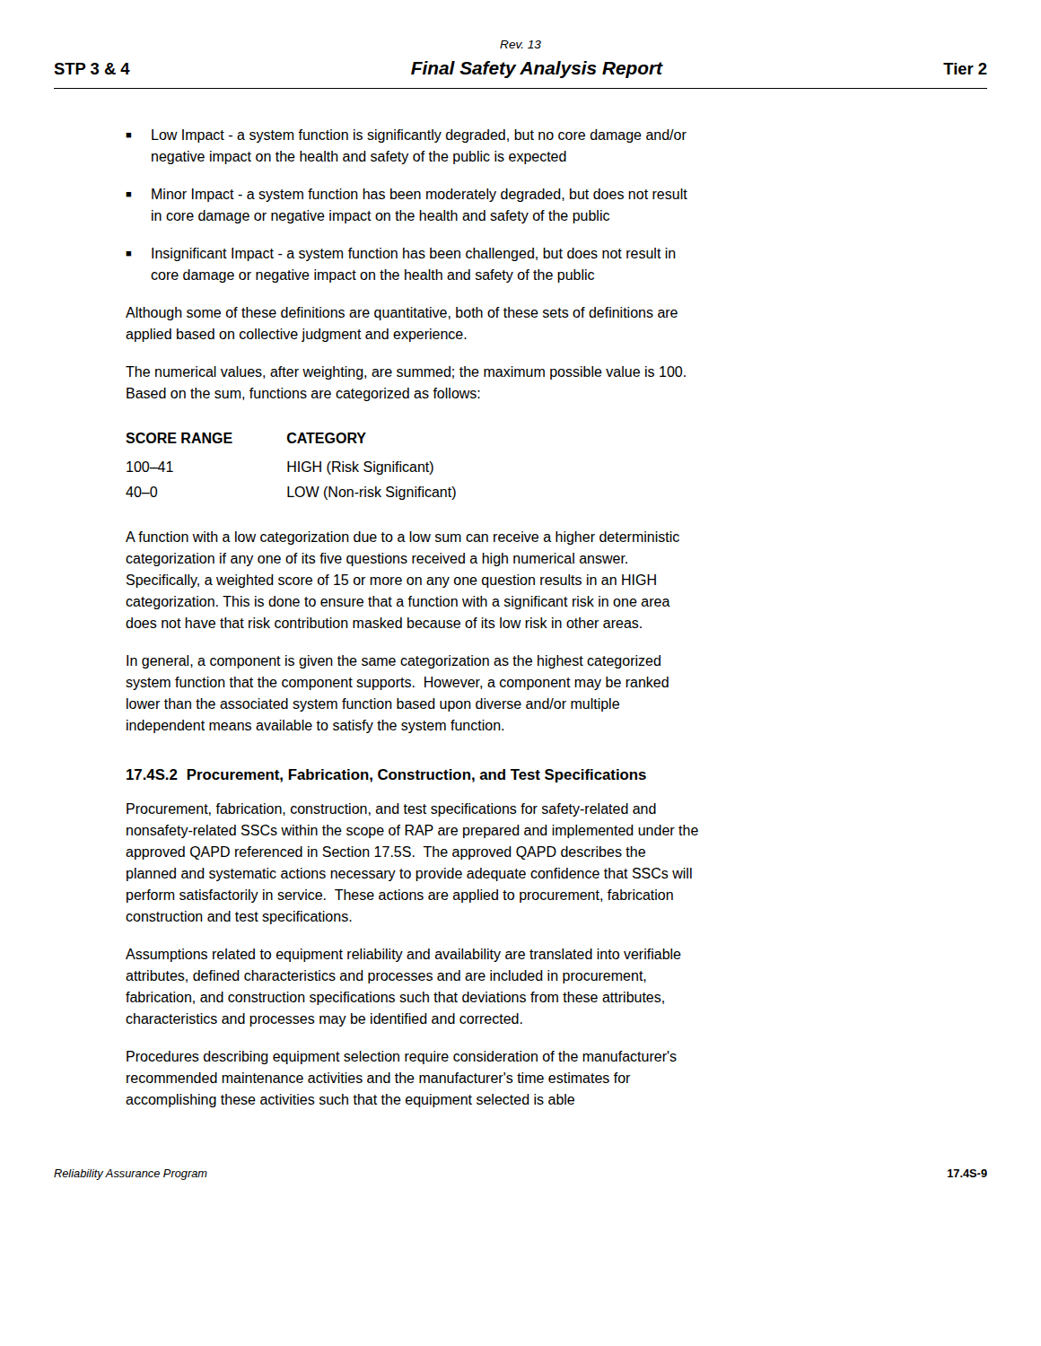Rev. 13
STP 3 & 4
Final Safety Analysis Report
Tier 2
Low Impact - a system function is significantly degraded, but no core damage and/or negative impact on the health and safety of the public is expected
Minor Impact - a system function has been moderately degraded, but does not result in core damage or negative impact on the health and safety of the public
Insignificant Impact - a system function has been challenged, but does not result in core damage or negative impact on the health and safety of the public
Although some of these definitions are quantitative, both of these sets of definitions are applied based on collective judgment and experience.
The numerical values, after weighting, are summed; the maximum possible value is 100. Based on the sum, functions are categorized as follows:
| SCORE RANGE | CATEGORY |
| --- | --- |
| 100–41 | HIGH (Risk Significant) |
| 40–0 | LOW (Non-risk Significant) |
A function with a low categorization due to a low sum can receive a higher deterministic categorization if any one of its five questions received a high numerical answer. Specifically, a weighted score of 15 or more on any one question results in an HIGH categorization. This is done to ensure that a function with a significant risk in one area does not have that risk contribution masked because of its low risk in other areas.
In general, a component is given the same categorization as the highest categorized system function that the component supports. However, a component may be ranked lower than the associated system function based upon diverse and/or multiple independent means available to satisfy the system function.
17.4S.2 Procurement, Fabrication, Construction, and Test Specifications
Procurement, fabrication, construction, and test specifications for safety-related and nonsafety-related SSCs within the scope of RAP are prepared and implemented under the approved QAPD referenced in Section 17.5S. The approved QAPD describes the planned and systematic actions necessary to provide adequate confidence that SSCs will perform satisfactorily in service. These actions are applied to procurement, fabrication construction and test specifications.
Assumptions related to equipment reliability and availability are translated into verifiable attributes, defined characteristics and processes and are included in procurement, fabrication, and construction specifications such that deviations from these attributes, characteristics and processes may be identified and corrected.
Procedures describing equipment selection require consideration of the manufacturer's recommended maintenance activities and the manufacturer's time estimates for accomplishing these activities such that the equipment selected is able
Reliability Assurance Program
17.4S-9